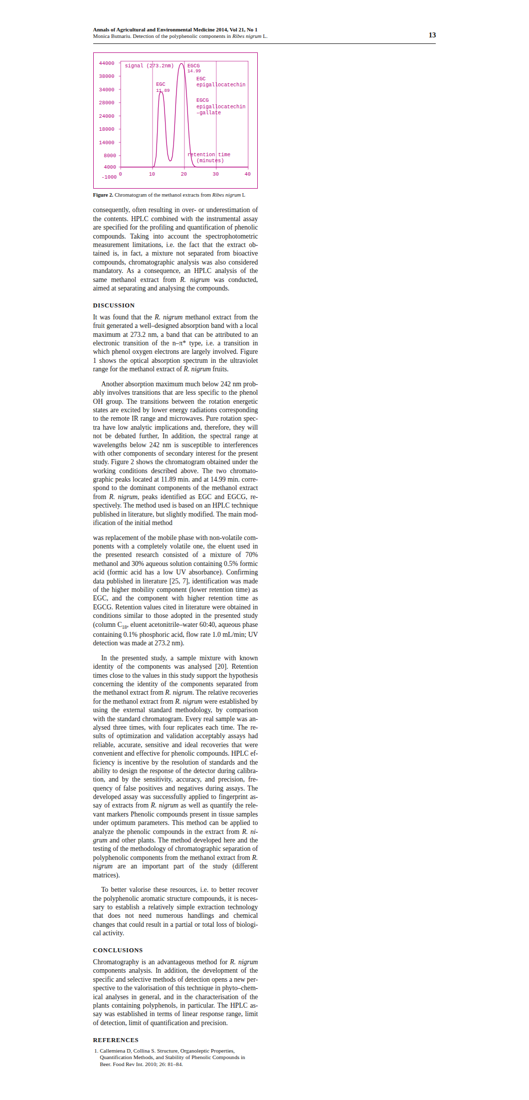Annals of Agricultural and Environmental Medicine 2014, Vol 21, No 1
Monica Butnariu. Detection of the polyphenolic components in Ribes nigrum L.
13
44000 38000 34000 28000 24000 18000 14000 8000 4000 -1000 0 10 20 30 40 signal (273.2nm) EGCG 14.99 EGC epigallocatechin EGC 11.89 EGCG epigallocatechin –gallate retention time (minutes)
Figure 2. Chromatogram of the methanol extracts from Ribes nigrum L
consequently, often resulting in over- or underestimation of the contents. HPLC combined with the instrumental assay are specified for the profiling and quantification of phenolic compounds. Taking into account the spectrophotometric measurement limitations, i.e. the fact that the extract obtained is, in fact, a mixture not separated from bioactive compounds, chromatographic analysis was also considered mandatory. As a consequence, an HPLC analysis of the same methanol extract from R. nigrum was conducted, aimed at separating and analysing the compounds.
Discussion
It was found that the R. nigrum methanol extract from the fruit generated a well–designed absorption band with a local maximum at 273.2 nm, a band that can be attributed to an electronic transition of the n–π* type, i.e. a transition in which phenol oxygen electrons are largely involved. Figure 1 shows the optical absorption spectrum in the ultraviolet range for the methanol extract of R. nigrum fruits.
Another absorption maximum much below 242 nm probably involves transitions that are less specific to the phenol OH group. The transitions between the rotation energetic states are excited by lower energy radiations corresponding to the remote IR range and microwaves. Pure rotation spectra have low analytic implications and, therefore, they will not be debated further, In addition, the spectral range at wavelengths below 242 nm is susceptible to interferences with other components of secondary interest for the present study. Figure 2 shows the chromatogram obtained under the working conditions described above. The two chromatographic peaks located at 11.89 min. and at 14.99 min. correspond to the dominant components of the methanol extract from R. nigrum, peaks identified as EGC and EGCG, respectively. The method used is based on an HPLC technique published in literature, but slightly modified. The main modification of the initial method
was replacement of the mobile phase with non-volatile components with a completely volatile one, the eluent used in the presented research consisted of a mixture of 70% methanol and 30% aqueous solution containing 0.5% formic acid (formic acid has a low UV absorbance). Confirming data published in literature [25, 7], identification was made of the higher mobility component (lower retention time) as EGC, and the component with higher retention time as EGCG. Retention values cited in literature were obtained in conditions similar to those adopted in the presented study (column C18, eluent acetonitrile–water 60:40, aqueous phase containing 0.1% phosphoric acid, flow rate 1.0 mL/min; UV detection was made at 273.2 nm).
In the presented study, a sample mixture with known identity of the components was analysed [20]. Retention times close to the values in this study support the hypothesis concerning the identity of the components separated from the methanol extract from R. nigrum. The relative recoveries for the methanol extract from R. nigrum were established by using the external standard methodology, by comparison with the standard chromatogram. Every real sample was analysed three times, with four replicates each time. The results of optimization and validation acceptably assays had reliable, accurate, sensitive and ideal recoveries that were convenient and effective for phenolic compounds. HPLC efficiency is incentive by the resolution of standards and the ability to design the response of the detector during calibration, and by the sensitivity, accuracy, and precision, frequency of false positives and negatives during assays. The developed assay was successfully applied to fingerprint assay of extracts from R. nigrum as well as quantify the relevant markers Phenolic compounds present in tissue samples under optimum parameters. This method can be applied to analyze the phenolic compounds in the extract from R. nigrum and other plants. The method developed here and the testing of the methodology of chromatographic separation of polyphenolic components from the methanol extract from R. nigrum are an important part of the study (different matrices).
To better valorise these resources, i.e. to better recover the polyphenolic aromatic structure compounds, it is necessary to establish a relatively simple extraction technology that does not need numerous handlings and chemical changes that could result in a partial or total loss of biological activity.
Conclusions
Chromatography is an advantageous method for R. nigrum components analysis. In addition, the development of the specific and selective methods of detection opens a new perspective to the valorisation of this technique in phyto–chemical analyses in general, and in the characterisation of the plants containing polyphenols, in particular. The HPLC assay was established in terms of linear response range, limit of detection, limit of quantification and precision.
References
Callemiena D, Collina S. Structure, Organoleptic Properties, Quantification Methods, and Stability of Phenolic Compounds in Beer. Food Rev Int. 2010; 26: 81–84.